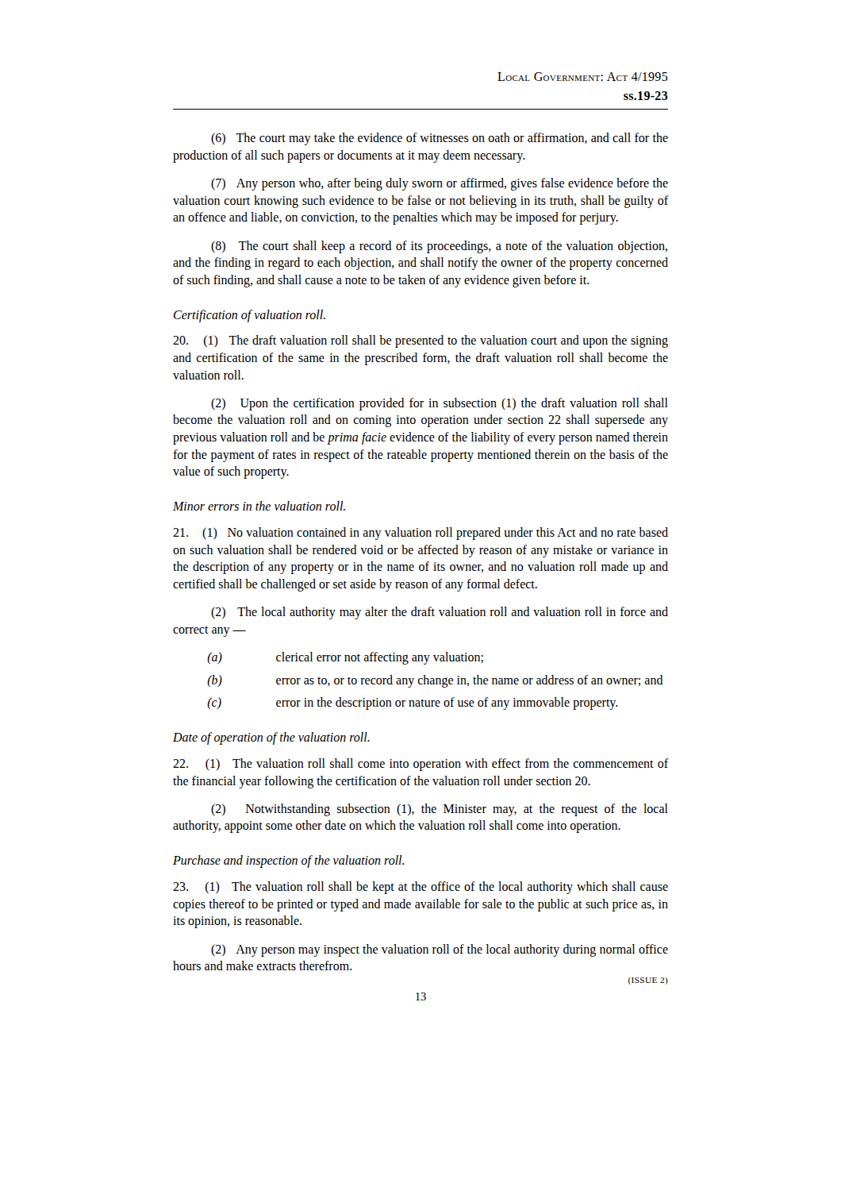Local Government: Act 4/1995
ss.19-23
(6) The court may take the evidence of witnesses on oath or affirmation, and call for the production of all such papers or documents at it may deem necessary.
(7) Any person who, after being duly sworn or affirmed, gives false evidence before the valuation court knowing such evidence to be false or not believing in its truth, shall be guilty of an offence and liable, on conviction, to the penalties which may be imposed for perjury.
(8) The court shall keep a record of its proceedings, a note of the valuation objection, and the finding in regard to each objection, and shall notify the owner of the property concerned of such finding, and shall cause a note to be taken of any evidence given before it.
Certification of valuation roll.
20. (1) The draft valuation roll shall be presented to the valuation court and upon the signing and certification of the same in the prescribed form, the draft valuation roll shall become the valuation roll.
(2) Upon the certification provided for in subsection (1) the draft valuation roll shall become the valuation roll and on coming into operation under section 22 shall supersede any previous valuation roll and be prima facie evidence of the liability of every person named therein for the payment of rates in respect of the rateable property mentioned therein on the basis of the value of such property.
Minor errors in the valuation roll.
21. (1) No valuation contained in any valuation roll prepared under this Act and no rate based on such valuation shall be rendered void or be affected by reason of any mistake or variance in the description of any property or in the name of its owner, and no valuation roll made up and certified shall be challenged or set aside by reason of any formal defect.
(2) The local authority may alter the draft valuation roll and valuation roll in force and correct any —
(a) clerical error not affecting any valuation;
(b) error as to, or to record any change in, the name or address of an owner; and
(c) error in the description or nature of use of any immovable property.
Date of operation of the valuation roll.
22. (1) The valuation roll shall come into operation with effect from the commencement of the financial year following the certification of the valuation roll under section 20.
(2) Notwithstanding subsection (1), the Minister may, at the request of the local authority, appoint some other date on which the valuation roll shall come into operation.
Purchase and inspection of the valuation roll.
23. (1) The valuation roll shall be kept at the office of the local authority which shall cause copies thereof to be printed or typed and made available for sale to the public at such price as, in its opinion, is reasonable.
(2) Any person may inspect the valuation roll of the local authority during normal office hours and make extracts therefrom.
(ISSUE 2)
13